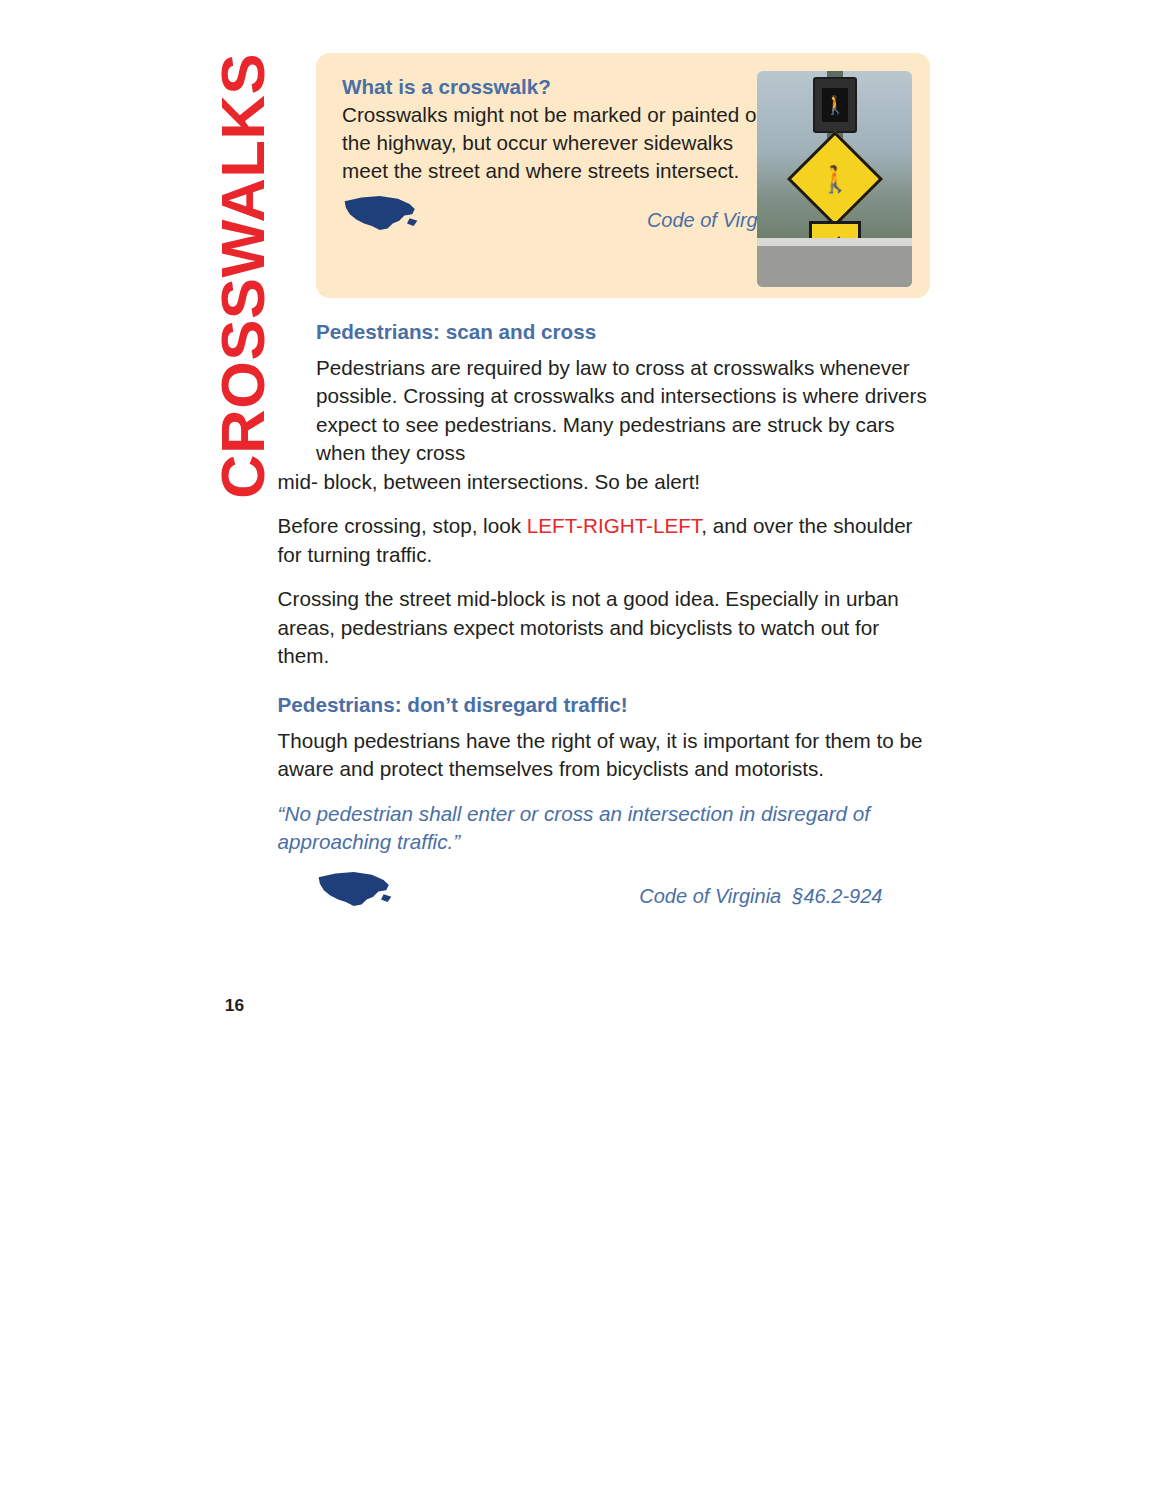CROSSWALKS
🚶
🚶
↙
What is a crosswalk?
Crosswalks might not be marked or painted on the highway, but occur wherever sidewalks meet the street and where streets intersect.
Code of Virginia §46.2-924
Pedestrians: scan and cross
Pedestrians are required by law to cross at crosswalks whenever possible. Crossing at crosswalks and intersections is where drivers expect to see pedestrians. Many pedestrians are struck by cars when they cross
mid- block, between intersections. So be alert!
Before crossing, stop, look LEFT-RIGHT-LEFT, and over the shoulder for turning traffic.
Crossing the street mid-block is not a good idea. Especially in urban areas, pedestrians expect motorists and bicyclists to watch out for them.
Pedestrians: don’t disregard traffic!
Though pedestrians have the right of way, it is important for them to be aware and protect themselves from bicyclists and motorists.
“No pedestrian shall enter or cross an intersection in disregard of approaching traffic.”
Code of Virginia §46.2-924
16